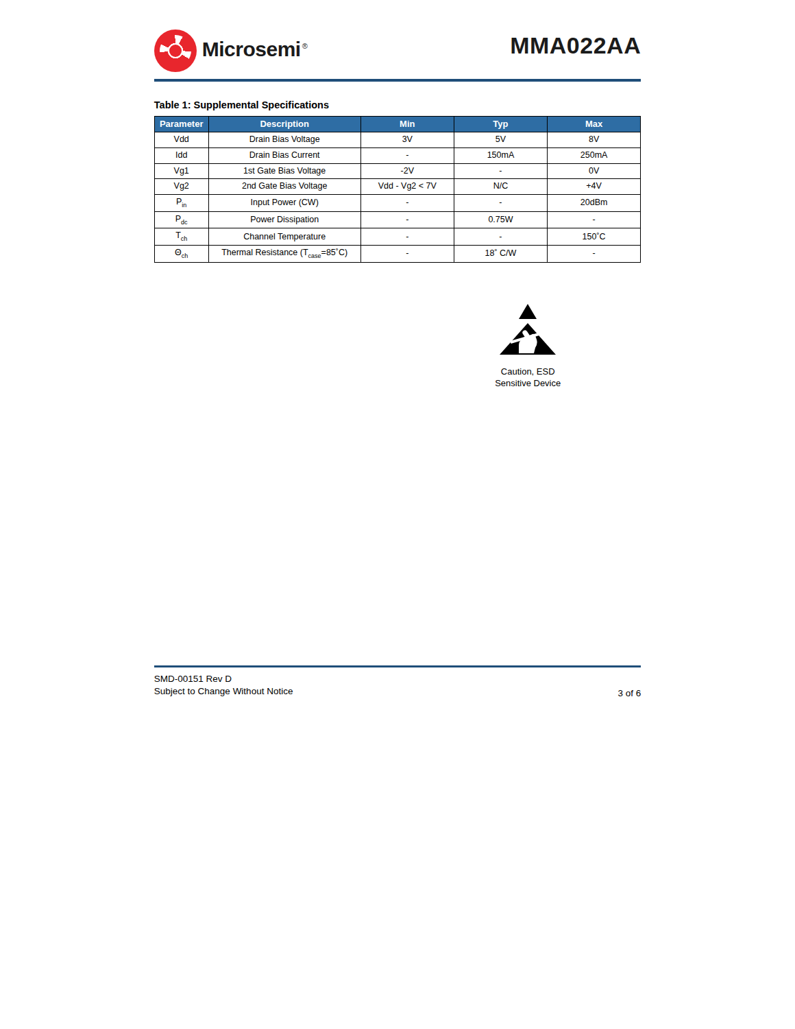Microsemi®
MMA022AA
Table 1: Supplemental Specifications
| Parameter | Description | Min | Typ | Max |
| --- | --- | --- | --- | --- |
| Vdd | Drain Bias Voltage | 3V | 5V | 8V |
| Idd | Drain Bias Current | - | 150mA | 250mA |
| Vg1 | 1st Gate Bias Voltage | -2V | - | 0V |
| Vg2 | 2nd Gate Bias Voltage | Vdd - Vg2 < 7V | N/C | +4V |
| P in | Input Power (CW) | - | - | 20dBm |
| P dc | Power Dissipation | - | 0.75W | - |
| T ch | Channel Temperature | - | - | 150˚C |
| Θ ch | Thermal Resistance (T case =85˚C) | - | 18˚ C/W | - |
Caution, ESD
Sensitive Device
SMD-00151 Rev D
Subject to Change Without Notice
3 of 6